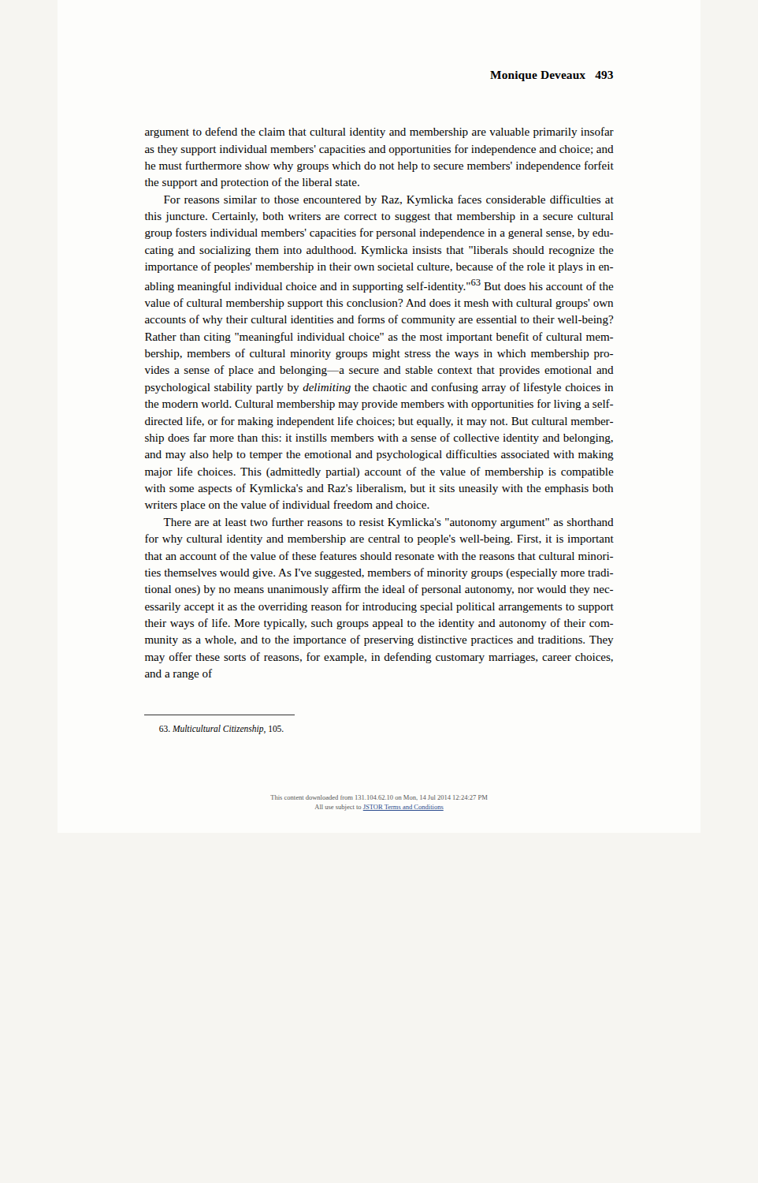Monique Deveaux 493
argument to defend the claim that cultural identity and membership are valuable primarily insofar as they support individual members' capacities and opportunities for independence and choice; and he must furthermore show why groups which do not help to secure members' independence forfeit the support and protection of the liberal state.
For reasons similar to those encountered by Raz, Kymlicka faces considerable difficulties at this juncture. Certainly, both writers are correct to suggest that membership in a secure cultural group fosters individual members' capacities for personal independence in a general sense, by educating and socializing them into adulthood. Kymlicka insists that "liberals should recognize the importance of peoples' membership in their own societal culture, because of the role it plays in enabling meaningful individual choice and in supporting self-identity."63 But does his account of the value of cultural membership support this conclusion? And does it mesh with cultural groups' own accounts of why their cultural identities and forms of community are essential to their well-being? Rather than citing "meaningful individual choice" as the most important benefit of cultural membership, members of cultural minority groups might stress the ways in which membership provides a sense of place and belonging—a secure and stable context that provides emotional and psychological stability partly by delimiting the chaotic and confusing array of lifestyle choices in the modern world. Cultural membership may provide members with opportunities for living a self-directed life, or for making independent life choices; but equally, it may not. But cultural membership does far more than this: it instills members with a sense of collective identity and belonging, and may also help to temper the emotional and psychological difficulties associated with making major life choices. This (admittedly partial) account of the value of membership is compatible with some aspects of Kymlicka's and Raz's liberalism, but it sits uneasily with the emphasis both writers place on the value of individual freedom and choice.
There are at least two further reasons to resist Kymlicka's "autonomy argument" as shorthand for why cultural identity and membership are central to people's well-being. First, it is important that an account of the value of these features should resonate with the reasons that cultural minorities themselves would give. As I've suggested, members of minority groups (especially more traditional ones) by no means unanimously affirm the ideal of personal autonomy, nor would they necessarily accept it as the overriding reason for introducing special political arrangements to support their ways of life. More typically, such groups appeal to the identity and autonomy of their community as a whole, and to the importance of preserving distinctive practices and traditions. They may offer these sorts of reasons, for example, in defending customary marriages, career choices, and a range of
63. Multicultural Citizenship, 105.
This content downloaded from 131.104.62.10 on Mon, 14 Jul 2014 12:24:27 PM
All use subject to JSTOR Terms and Conditions